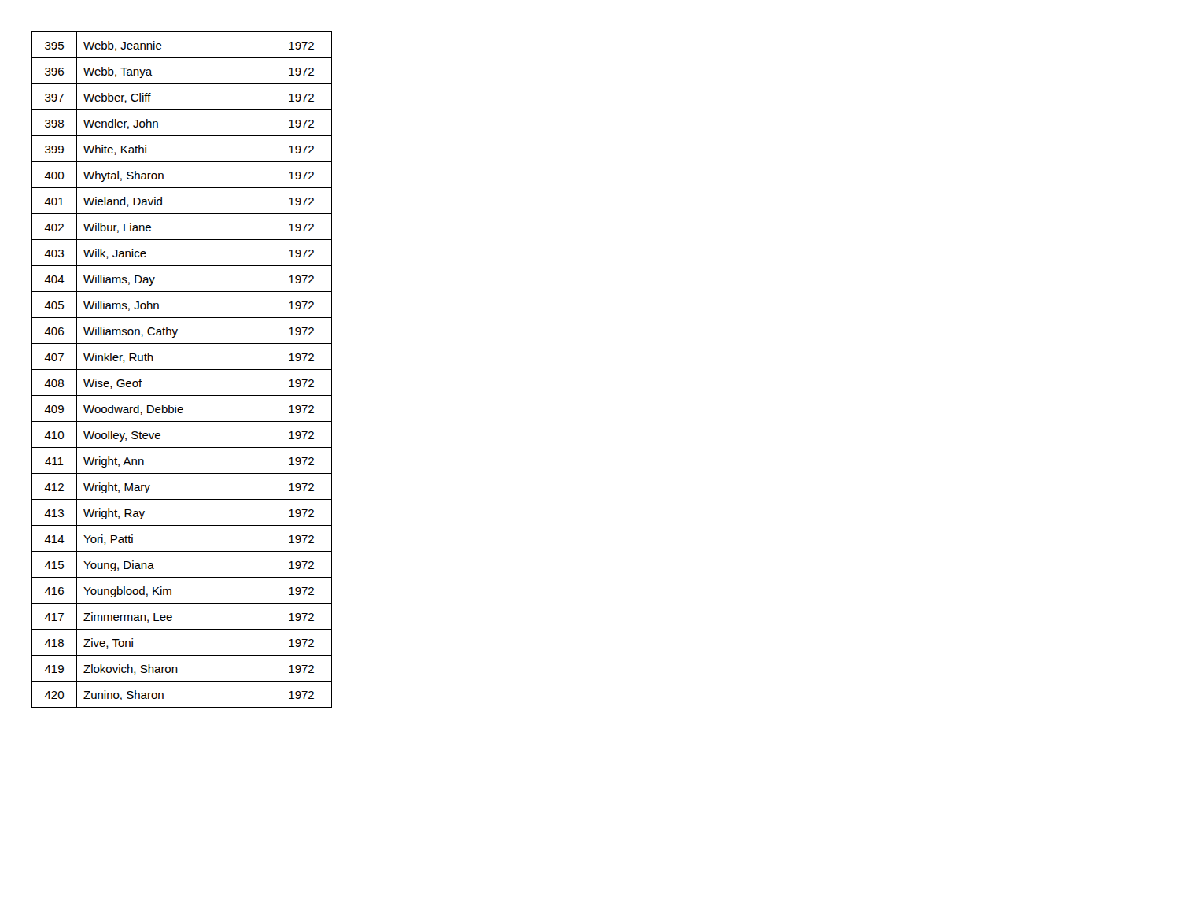| 395 | Webb, Jeannie | 1972 |
| 396 | Webb, Tanya | 1972 |
| 397 | Webber, Cliff | 1972 |
| 398 | Wendler, John | 1972 |
| 399 | White, Kathi | 1972 |
| 400 | Whytal, Sharon | 1972 |
| 401 | Wieland, David | 1972 |
| 402 | Wilbur, Liane | 1972 |
| 403 | Wilk, Janice | 1972 |
| 404 | Williams, Day | 1972 |
| 405 | Williams, John | 1972 |
| 406 | Williamson, Cathy | 1972 |
| 407 | Winkler, Ruth | 1972 |
| 408 | Wise, Geof | 1972 |
| 409 | Woodward, Debbie | 1972 |
| 410 | Woolley, Steve | 1972 |
| 411 | Wright, Ann | 1972 |
| 412 | Wright, Mary | 1972 |
| 413 | Wright, Ray | 1972 |
| 414 | Yori, Patti | 1972 |
| 415 | Young, Diana | 1972 |
| 416 | Youngblood, Kim | 1972 |
| 417 | Zimmerman, Lee | 1972 |
| 418 | Zive, Toni | 1972 |
| 419 | Zlokovich, Sharon | 1972 |
| 420 | Zunino, Sharon | 1972 |